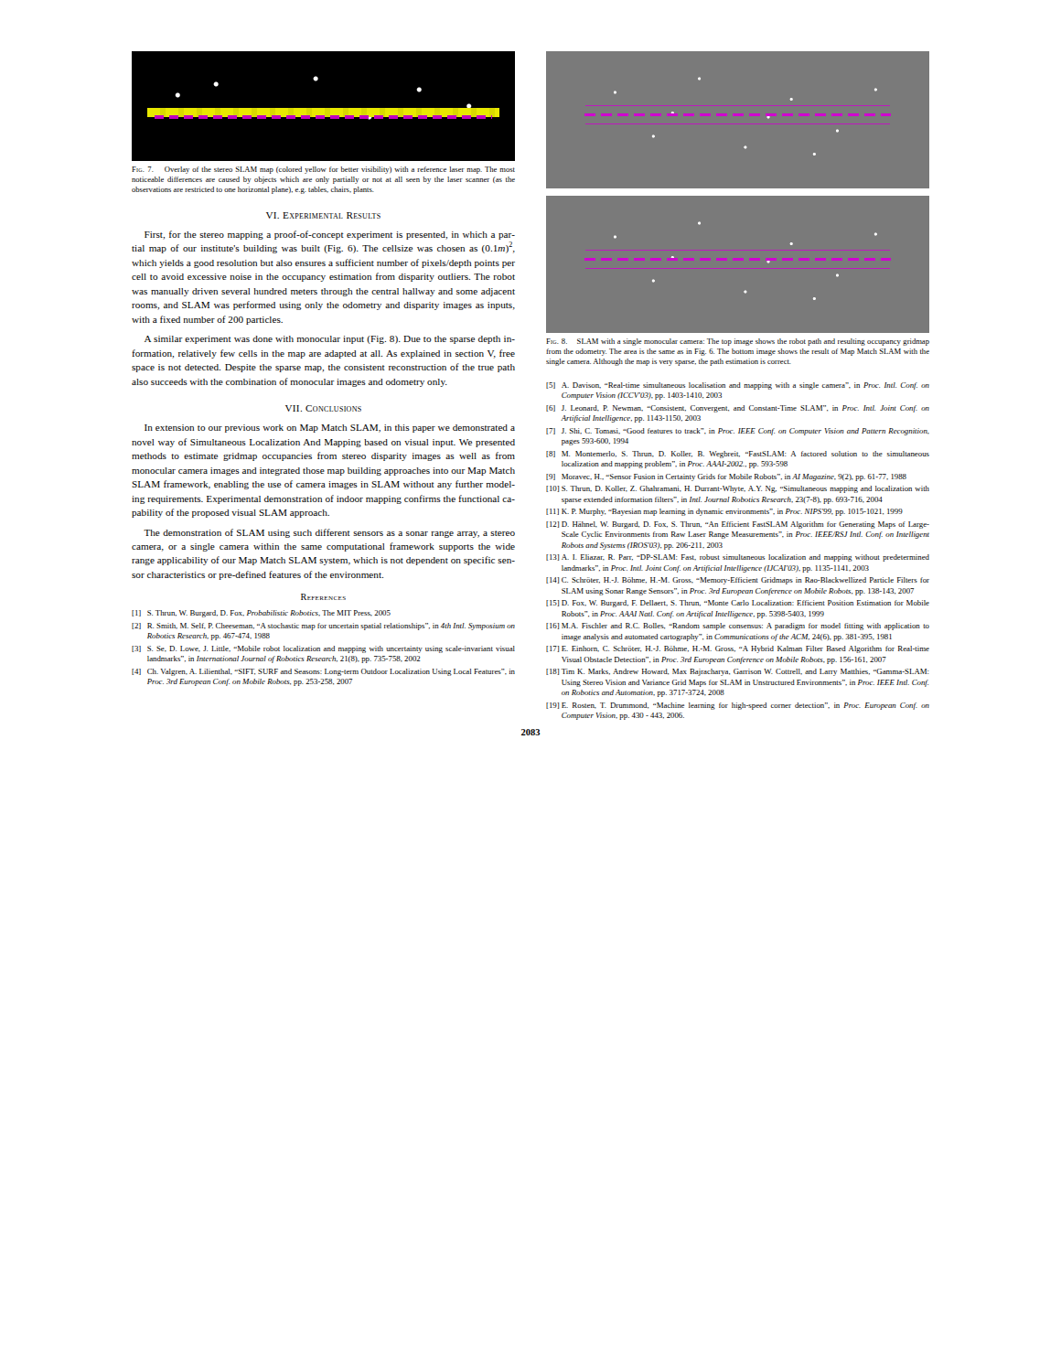Fig. 7. Overlay of the stereo SLAM map (colored yellow for better visibility) with a reference laser map. The most noticeable differences are caused by objects which are only partially or not at all seen by the laser scanner (as the observations are restricted to one horizontal plane), e.g. tables, chairs, plants.
VI. Experimental Results
First, for the stereo mapping a proof-of-concept experiment is presented, in which a partial map of our institute's building was built (Fig. 6). The cellsize was chosen as (0.1m)2, which yields a good resolution but also ensures a sufficient number of pixels/depth points per cell to avoid excessive noise in the occupancy estimation from disparity outliers. The robot was manually driven several hundred meters through the central hallway and some adjacent rooms, and SLAM was performed using only the odometry and disparity images as inputs, with a fixed number of 200 particles.
A similar experiment was done with monocular input (Fig. 8). Due to the sparse depth information, relatively few cells in the map are adapted at all. As explained in section V, free space is not detected. Despite the sparse map, the consistent reconstruction of the true path also succeeds with the combination of monocular images and odometry only.
VII. Conclusions
In extension to our previous work on Map Match SLAM, in this paper we demonstrated a novel way of Simultaneous Localization And Mapping based on visual input. We presented methods to estimate gridmap occupancies from stereo disparity images as well as from monocular camera images and integrated those map building approaches into our Map Match SLAM framework, enabling the use of camera images in SLAM without any further modeling requirements. Experimental demonstration of indoor mapping confirms the functional capability of the proposed visual SLAM approach.
The demonstration of SLAM using such different sensors as a sonar range array, a stereo camera, or a single camera within the same computational framework supports the wide range applicability of our Map Match SLAM system, which is not dependent on specific sensor characteristics or pre-defined features of the environment.
References
[1] S. Thrun, W. Burgard, D. Fox, Probabilistic Robotics, The MIT Press, 2005
[2] R. Smith, M. Self, P. Cheeseman, “A stochastic map for uncertain spatial relationships”, in 4th Intl. Symposium on Robotics Research, pp. 467-474, 1988
[3] S. Se, D. Lowe, J. Little, “Mobile robot localization and mapping with uncertainty using scale-invariant visual landmarks”, in International Journal of Robotics Research, 21(8), pp. 735-758, 2002
[4] Ch. Valgren, A. Lilienthal, “SIFT, SURF and Seasons: Long-term Outdoor Localization Using Local Features”, in Proc. 3rd European Conf. on Mobile Robots, pp. 253-258, 2007
Fig. 8. SLAM with a single monocular camera: The top image shows the robot path and resulting occupancy gridmap from the odometry. The area is the same as in Fig. 6. The bottom image shows the result of Map Match SLAM with the single camera. Although the map is very sparse, the path estimation is correct.
[5] A. Davison, “Real-time simultaneous localisation and mapping with a single camera”, in Proc. Intl. Conf. on Computer Vision (ICCV'03), pp. 1403-1410, 2003
[6] J. Leonard, P. Newman, “Consistent, Convergent, and Constant-Time SLAM”, in Proc. Intl. Joint Conf. on Artificial Intelligence, pp. 1143-1150, 2003
[7] J. Shi, C. Tomasi, “Good features to track”, in Proc. IEEE Conf. on Computer Vision and Pattern Recognition, pages 593-600, 1994
[8] M. Montemerlo, S. Thrun, D. Koller, B. Wegbreit, “FastSLAM: A factored solution to the simultaneous localization and mapping problem”, in Proc. AAAI-2002., pp. 593-598
[9] Moravec, H., “Sensor Fusion in Certainty Grids for Mobile Robots”, in AI Magazine, 9(2), pp. 61-77, 1988
[10] S. Thrun, D. Koller, Z. Ghahramani, H. Durrant-Whyte, A.Y. Ng, “Simultaneous mapping and localization with sparse extended information filters”, in Intl. Journal Robotics Research, 23(7-8), pp. 693-716, 2004
[11] K. P. Murphy, “Bayesian map learning in dynamic environments”, in Proc. NIPS'99, pp. 1015-1021, 1999
[12] D. Hähnel, W. Burgard, D. Fox, S. Thrun, “An Efficient FastSLAM Algorithm for Generating Maps of Large-Scale Cyclic Environments from Raw Laser Range Measurements”, in Proc. IEEE/RSJ Intl. Conf. on Intelligent Robots and Systems (IROS'03), pp. 206-211, 2003
[13] A. I. Eliazar, R. Parr, “DP-SLAM: Fast, robust simultaneous localization and mapping without predetermined landmarks”, in Proc. Intl. Joint Conf. on Artificial Intelligence (IJCAI'03), pp. 1135-1141, 2003
[14] C. Schröter, H.-J. Böhme, H.-M. Gross, “Memory-Efficient Gridmaps in Rao-Blackwellized Particle Filters for SLAM using Sonar Range Sensors”, in Proc. 3rd European Conference on Mobile Robots, pp. 138-143, 2007
[15] D. Fox, W. Burgard, F. Dellaert, S. Thrun, “Monte Carlo Localization: Efficient Position Estimation for Mobile Robots”, in Proc. AAAI Natl. Conf. on Artifical Intelligence, pp. 5398-5403, 1999
[16] M.A. Fischler and R.C. Bolles, “Random sample consensus: A paradigm for model fitting with application to image analysis and automated cartography”, in Communications of the ACM, 24(6), pp. 381-395, 1981
[17] E. Einhorn, C. Schröter, H.-J. Böhme, H.-M. Gross, “A Hybrid Kalman Filter Based Algorithm for Real-time Visual Obstacle Detection”, in Proc. 3rd European Conference on Mobile Robots, pp. 156-161, 2007
[18] Tim K. Marks, Andrew Howard, Max Bajracharya, Garrison W. Cottrell, and Larry Matthies, “Gamma-SLAM: Using Stereo Vision and Variance Grid Maps for SLAM in Unstructured Environments”, in Proc. IEEE Intl. Conf. on Robotics and Automation, pp. 3717-3724, 2008
[19] E. Rosten, T. Drummond, “Machine learning for high-speed corner detection”, in Proc. European Conf. on Computer Vision, pp. 430 - 443, 2006.
2083